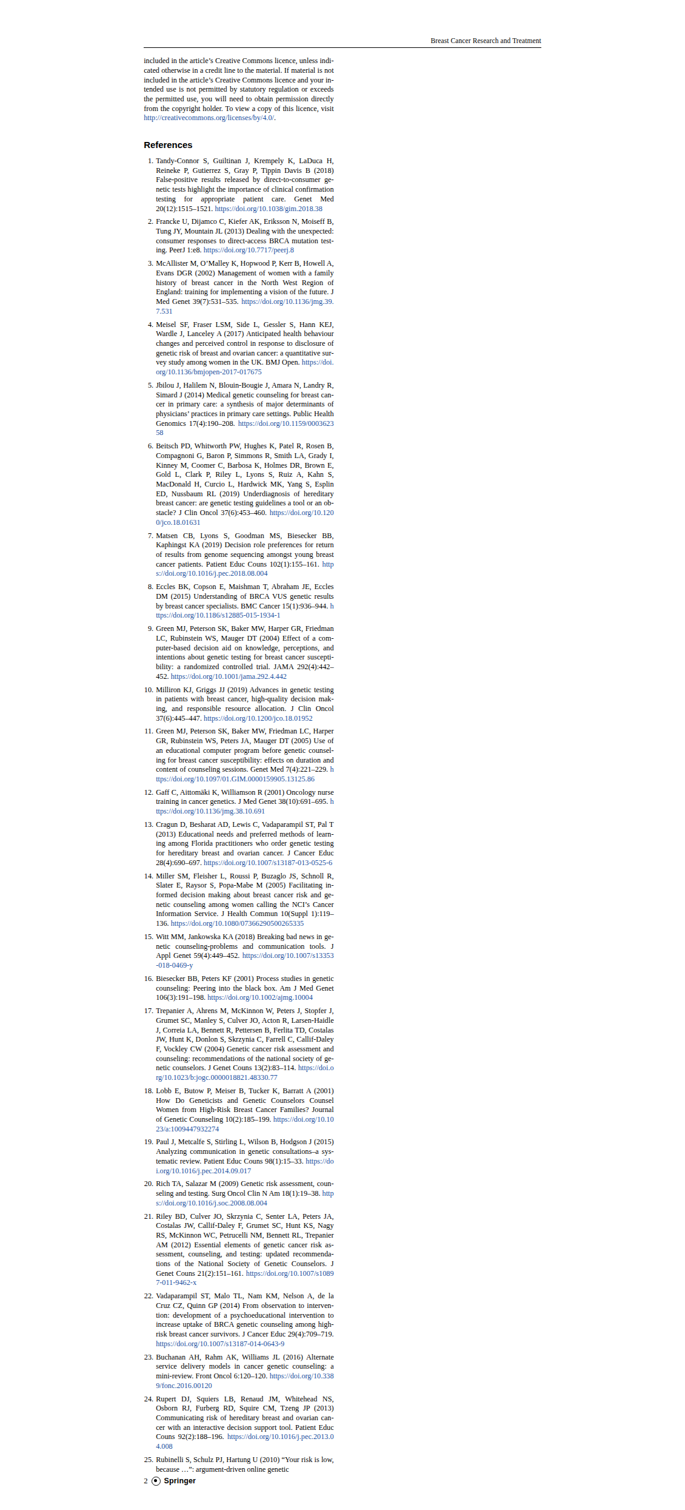Breast Cancer Research and Treatment
included in the article’s Creative Commons licence, unless indicated otherwise in a credit line to the material. If material is not included in the article’s Creative Commons licence and your intended use is not permitted by statutory regulation or exceeds the permitted use, you will need to obtain permission directly from the copyright holder. To view a copy of this licence, visit http://creativecommons.org/licenses/by/4.0/.
References
Tandy-Connor S, Guiltinan J, Krempely K, LaDuca H, Reineke P, Gutierrez S, Gray P, Tippin Davis B (2018) False-positive results released by direct-to-consumer genetic tests highlight the importance of clinical confirmation testing for appropriate patient care. Genet Med 20(12):1515–1521. https://doi.org/10.1038/gim.2018.38
Francke U, Dijamco C, Kiefer AK, Eriksson N, Moiseff B, Tung JY, Mountain JL (2013) Dealing with the unexpected: consumer responses to direct-access BRCA mutation testing. PeerJ 1:e8. https://doi.org/10.7717/peerj.8
McAllister M, O’Malley K, Hopwood P, Kerr B, Howell A, Evans DGR (2002) Management of women with a family history of breast cancer in the North West Region of England: training for implementing a vision of the future. J Med Genet 39(7):531–535. https://doi.org/10.1136/jmg.39.7.531
Meisel SF, Fraser LSM, Side L, Gessler S, Hann KEJ, Wardle J, Lanceley A (2017) Anticipated health behaviour changes and perceived control in response to disclosure of genetic risk of breast and ovarian cancer: a quantitative survey study among women in the UK. BMJ Open. https://doi.org/10.1136/bmjopen-2017-017675
Jbilou J, Halilem N, Blouin-Bougie J, Amara N, Landry R, Simard J (2014) Medical genetic counseling for breast cancer in primary care: a synthesis of major determinants of physicians’ practices in primary care settings. Public Health Genomics 17(4):190–208. https://doi.org/10.1159/000362358
Beitsch PD, Whitworth PW, Hughes K, Patel R, Rosen B, Compagnoni G, Baron P, Simmons R, Smith LA, Grady I, Kinney M, Coomer C, Barbosa K, Holmes DR, Brown E, Gold L, Clark P, Riley L, Lyons S, Ruiz A, Kahn S, MacDonald H, Curcio L, Hardwick MK, Yang S, Esplin ED, Nussbaum RL (2019) Underdiagnosis of hereditary breast cancer: are genetic testing guidelines a tool or an obstacle? J Clin Oncol 37(6):453–460. https://doi.org/10.1200/jco.18.01631
Matsen CB, Lyons S, Goodman MS, Biesecker BB, Kaphingst KA (2019) Decision role preferences for return of results from genome sequencing amongst young breast cancer patients. Patient Educ Couns 102(1):155–161. https://doi.org/10.1016/j.pec.2018.08.004
Eccles BK, Copson E, Maishman T, Abraham JE, Eccles DM (2015) Understanding of BRCA VUS genetic results by breast cancer specialists. BMC Cancer 15(1):936–944. https://doi.org/10.1186/s12885-015-1934-1
Green MJ, Peterson SK, Baker MW, Harper GR, Friedman LC, Rubinstein WS, Mauger DT (2004) Effect of a computer-based decision aid on knowledge, perceptions, and intentions about genetic testing for breast cancer susceptibility: a randomized controlled trial. JAMA 292(4):442–452. https://doi.org/10.1001/jama.292.4.442
Milliron KJ, Griggs JJ (2019) Advances in genetic testing in patients with breast cancer, high-quality decision making, and responsible resource allocation. J Clin Oncol 37(6):445–447. https://doi.org/10.1200/jco.18.01952
Green MJ, Peterson SK, Baker MW, Friedman LC, Harper GR, Rubinstein WS, Peters JA, Mauger DT (2005) Use of an educational computer program before genetic counseling for breast cancer susceptibility: effects on duration and content of counseling sessions. Genet Med 7(4):221–229. https://doi.org/10.1097/01.GIM.0000159905.13125.86
Gaff C, Aittomäki K, Williamson R (2001) Oncology nurse training in cancer genetics. J Med Genet 38(10):691–695. https://doi.org/10.1136/jmg.38.10.691
Cragun D, Besharat AD, Lewis C, Vadaparampil ST, Pal T (2013) Educational needs and preferred methods of learning among Florida practitioners who order genetic testing for hereditary breast and ovarian cancer. J Cancer Educ 28(4):690–697. https://doi.org/10.1007/s13187-013-0525-6
Miller SM, Fleisher L, Roussi P, Buzaglo JS, Schnoll R, Slater E, Raysor S, Popa-Mabe M (2005) Facilitating informed decision making about breast cancer risk and genetic counseling among women calling the NCI’s Cancer Information Service. J Health Commun 10(Suppl 1):119–136. https://doi.org/10.1080/07366290500265335
Witt MM, Jankowska KA (2018) Breaking bad news in genetic counseling-problems and communication tools. J Appl Genet 59(4):449–452. https://doi.org/10.1007/s13353-018-0469-y
Biesecker BB, Peters KF (2001) Process studies in genetic counseling: Peering into the black box. Am J Med Genet 106(3):191–198. https://doi.org/10.1002/ajmg.10004
Trepanier A, Ahrens M, McKinnon W, Peters J, Stopfer J, Grumet SC, Manley S, Culver JO, Acton R, Larsen-Haidle J, Correia LA, Bennett R, Pettersen B, Ferlita TD, Costalas JW, Hunt K, Donlon S, Skrzynia C, Farrell C, Callif-Daley F, Vockley CW (2004) Genetic cancer risk assessment and counseling: recommendations of the national society of genetic counselors. J Genet Couns 13(2):83–114. https://doi.org/10.1023/b:jogc.0000018821.48330.77
Lobb E, Butow P, Meiser B, Tucker K, Barratt A (2001) How Do Geneticists and Genetic Counselors Counsel Women from High-Risk Breast Cancer Families? Journal of Genetic Counseling 10(2):185–199. https://doi.org/10.1023/a:1009447932274
Paul J, Metcalfe S, Stirling L, Wilson B, Hodgson J (2015) Analyzing communication in genetic consultations–a systematic review. Patient Educ Couns 98(1):15–33. https://doi.org/10.1016/j.pec.2014.09.017
Rich TA, Salazar M (2009) Genetic risk assessment, counseling and testing. Surg Oncol Clin N Am 18(1):19–38. https://doi.org/10.1016/j.soc.2008.08.004
Riley BD, Culver JO, Skrzynia C, Senter LA, Peters JA, Costalas JW, Callif-Daley F, Grumet SC, Hunt KS, Nagy RS, McKinnon WC, Petrucelli NM, Bennett RL, Trepanier AM (2012) Essential elements of genetic cancer risk assessment, counseling, and testing: updated recommendations of the National Society of Genetic Counselors. J Genet Couns 21(2):151–161. https://doi.org/10.1007/s10897-011-9462-x
Vadaparampil ST, Malo TL, Nam KM, Nelson A, de la Cruz CZ, Quinn GP (2014) From observation to intervention: development of a psychoeducational intervention to increase uptake of BRCA genetic counseling among high-risk breast cancer survivors. J Cancer Educ 29(4):709–719. https://doi.org/10.1007/s13187-014-0643-9
Buchanan AH, Rahm AK, Williams JL (2016) Alternate service delivery models in cancer genetic counseling: a mini-review. Front Oncol 6:120–120. https://doi.org/10.3389/fonc.2016.00120
Rupert DJ, Squiers LB, Renaud JM, Whitehead NS, Osborn RJ, Furberg RD, Squire CM, Tzeng JP (2013) Communicating risk of hereditary breast and ovarian cancer with an interactive decision support tool. Patient Educ Couns 92(2):188–196. https://doi.org/10.1016/j.pec.2013.04.008
Rubinelli S, Schulz PJ, Hartung U (2010) “Your risk is low, because …”: argument-driven online genetic
2 Springer